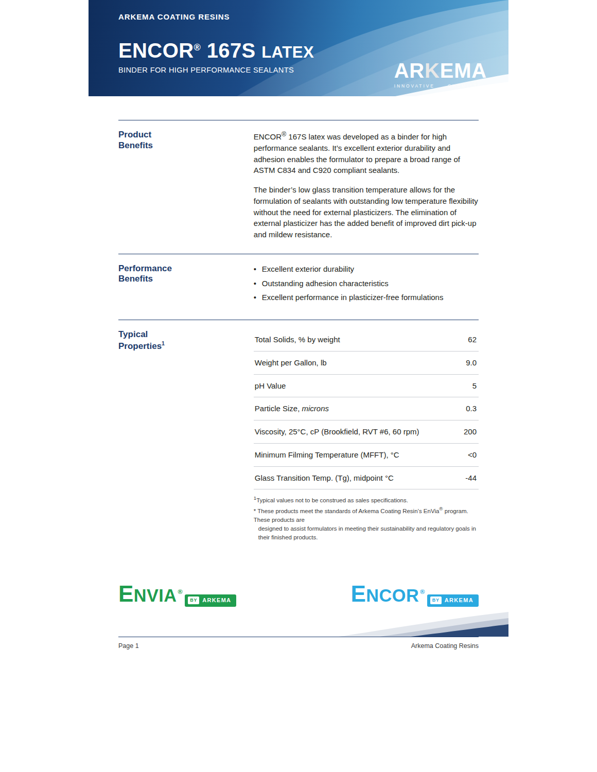Arkema Coating Resins
ENCOR® 167S LATEX
BINDER FOR HIGH PERFORMANCE SEALANTS
ARKEMA
INNOVATIVE CHEMISTRY
Product
Benefits
ENCOR® 167S latex was developed as a binder for high performance sealants. It’s excellent exterior durability and adhesion enables the formulator to prepare a broad range of ASTM C834 and C920 compliant sealants.
The binder’s low glass transition temperature allows for the formulation of sealants with outstanding low temperature flexibility without the need for external plasticizers. The elimination of external plasticizer has the added benefit of improved dirt pick-up and mildew resistance.
Performance
Benefits
Excellent exterior durability
Outstanding adhesion characteristics
Excellent performance in plasticizer-free formulations
Typical
Properties1
| Total Solids, % by weight | 62 |
| Weight per Gallon, lb | 9.0 |
| pH Value | 5 |
| Particle Size, microns | 0.3 |
| Viscosity, 25°C, cP (Brookfield, RVT #6, 60 rpm) | 200 |
| Minimum Filming Temperature (MFFT), °C | <0 |
| Glass Transition Temp. (Tg), midpoint °C | -44 |
1Typical values not to be construed as sales specifications.
* These products meet the standards of Arkema Coating Resin’s EnVia® program. These products are designed to assist formulators in meeting their sustainability and regulatory goals in their finished products.
ENVIA®
BY ARKEMA
ENCOR®
BY ARKEMA
Page 1 Arkema Coating Resins